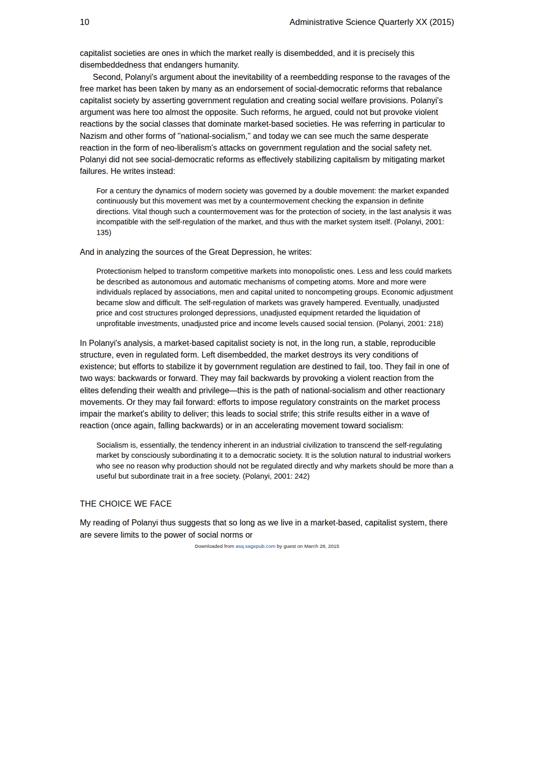10 Administrative Science Quarterly XX (2015)
capitalist societies are ones in which the market really is disembedded, and it is precisely this disembeddedness that endangers humanity.
Second, Polanyi's argument about the inevitability of a reembedding response to the ravages of the free market has been taken by many as an endorsement of social-democratic reforms that rebalance capitalist society by asserting government regulation and creating social welfare provisions. Polanyi's argument was here too almost the opposite. Such reforms, he argued, could not but provoke violent reactions by the social classes that dominate market-based societies. He was referring in particular to Nazism and other forms of ''national-socialism,'' and today we can see much the same desperate reaction in the form of neo-liberalism's attacks on government regulation and the social safety net. Polanyi did not see social-democratic reforms as effectively stabilizing capitalism by mitigating market failures. He writes instead:
For a century the dynamics of modern society was governed by a double movement: the market expanded continuously but this movement was met by a countermovement checking the expansion in definite directions. Vital though such a countermovement was for the protection of society, in the last analysis it was incompatible with the self-regulation of the market, and thus with the market system itself. (Polanyi, 2001: 135)
And in analyzing the sources of the Great Depression, he writes:
Protectionism helped to transform competitive markets into monopolistic ones. Less and less could markets be described as autonomous and automatic mechanisms of competing atoms. More and more were individuals replaced by associations, men and capital united to noncompeting groups. Economic adjustment became slow and difficult. The self-regulation of markets was gravely hampered. Eventually, unadjusted price and cost structures prolonged depressions, unadjusted equipment retarded the liquidation of unprofitable investments, unadjusted price and income levels caused social tension. (Polanyi, 2001: 218)
In Polanyi's analysis, a market-based capitalist society is not, in the long run, a stable, reproducible structure, even in regulated form. Left disembedded, the market destroys its very conditions of existence; but efforts to stabilize it by government regulation are destined to fail, too. They fail in one of two ways: backwards or forward. They may fail backwards by provoking a violent reaction from the elites defending their wealth and privilege—this is the path of national-socialism and other reactionary movements. Or they may fail forward: efforts to impose regulatory constraints on the market process impair the market's ability to deliver; this leads to social strife; this strife results either in a wave of reaction (once again, falling backwards) or in an accelerating movement toward socialism:
Socialism is, essentially, the tendency inherent in an industrial civilization to transcend the self-regulating market by consciously subordinating it to a democratic society. It is the solution natural to industrial workers who see no reason why production should not be regulated directly and why markets should be more than a useful but subordinate trait in a free society. (Polanyi, 2001: 242)
The Choice We Face
My reading of Polanyi thus suggests that so long as we live in a market-based, capitalist system, there are severe limits to the power of social norms or
Downloaded from asq.sagepub.com by guest on March 28, 2015